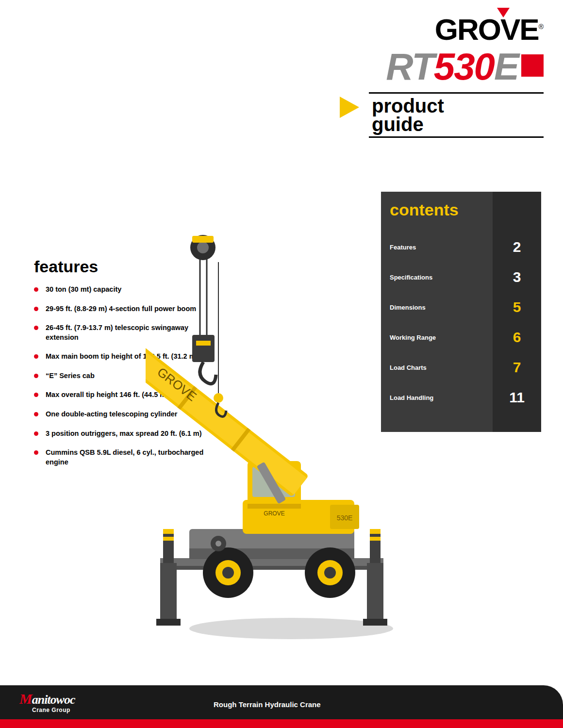GROVE ®
RT 530 E
product
guide
features
30 ton (30 mt) capacity
29-95 ft. (8.8-29 m) 4-section full power boom
26-45 ft. (7.9-13.7 m) telescopic swingaway extension
Max main boom tip height of 102.5 ft. (31.2 m)
“E” Series cab
Max overall tip height 146 ft. (44.5 m)
One double-acting telescoping cylinder
3 position outriggers, max spread 20 ft. (6.1 m)
Cummins QSB 5.9L diesel, 6 cyl., turbocharged engine
530E GROVE GROVE
contents
| Features | 2 |
| Specifications | 3 |
| Dimensions | 5 |
| Working Range | 6 |
| Load Charts | 7 |
| Load Handling | 11 |
Rough Terrain Hydraulic Crane
Manitowoc
Crane Group